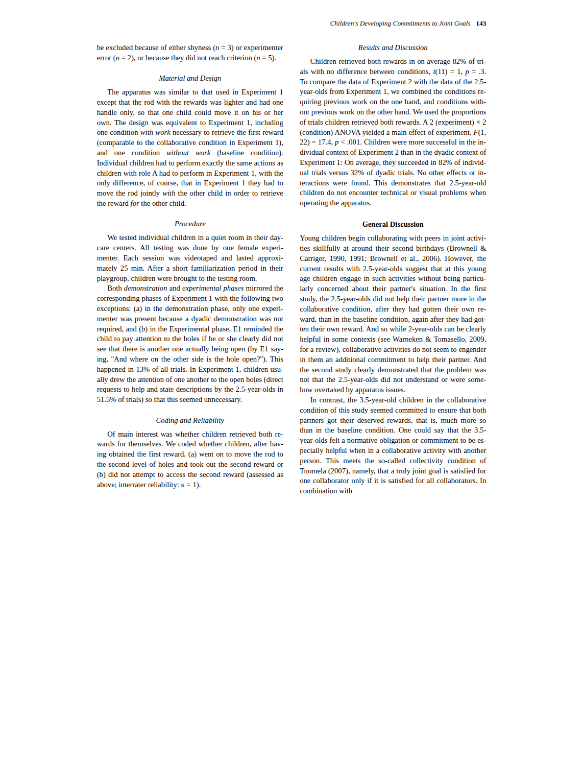Children's Developing Commitments to Joint Goals 143
be excluded because of either shyness (n = 3) or experimenter error (n = 2), or because they did not reach criterion (n = 5).
Material and Design
The apparatus was similar to that used in Experiment 1 except that the rod with the rewards was lighter and had one handle only, so that one child could move it on his or her own. The design was equivalent to Experiment 1, including one condition with work necessary to retrieve the first reward (comparable to the collaborative condition in Experiment 1), and one condition without work (baseline condition). Individual children had to perform exactly the same actions as children with role A had to perform in Experiment 1, with the only difference, of course, that in Experiment 1 they had to move the rod jointly with the other child in order to retrieve the reward for the other child.
Procedure
We tested individual children in a quiet room in their day-care centers. All testing was done by one female experimenter. Each session was videotaped and lasted approximately 25 min. After a short familiarization period in their playgroup, children were brought to the testing room.
Both demonstration and experimental phases mirrored the corresponding phases of Experiment 1 with the following two exceptions: (a) in the demonstration phase, only one experimenter was present because a dyadic demonstration was not required, and (b) in the Experimental phase, E1 reminded the child to pay attention to the holes if he or she clearly did not see that there is another one actually being open (by E1 saying, ''And where on the other side is the hole open?''). This happened in 13% of all trials. In Experiment 1, children usually drew the attention of one another to the open holes (direct requests to help and state descriptions by the 2.5-year-olds in 51.5% of trials) so that this seemed unnecessary.
Coding and Reliability
Of main interest was whether children retrieved both rewards for themselves. We coded whether children, after having obtained the first reward, (a) went on to move the rod to the second level of holes and took out the second reward or (b) did not attempt to access the second reward (assessed as above; interrater reliability: κ = 1).
Results and Discussion
Children retrieved both rewards in on average 82% of trials with no difference between conditions, t(11) = 1, p = .3. To compare the data of Experiment 2 with the data of the 2.5-year-olds from Experiment 1, we combined the conditions requiring previous work on the one hand, and conditions without previous work on the other hand. We used the proportions of trials children retrieved both rewards. A 2 (experiment) × 2 (condition) ANOVA yielded a main effect of experiment, F(1, 22) = 17.4, p < .001. Children were more successful in the individual context of Experiment 2 than in the dyadic context of Experiment 1: On average, they succeeded in 82% of individual trials versus 32% of dyadic trials. No other effects or interactions were found. This demonstrates that 2.5-year-old children do not encounter technical or visual problems when operating the apparatus.
General Discussion
Young children begin collaborating with peers in joint activities skillfully at around their second birthdays (Brownell & Carriger, 1990, 1991; Brownell et al., 2006). However, the current results with 2.5-year-olds suggest that at this young age children engage in such activities without being particularly concerned about their partner's situation. In the first study, the 2.5-year-olds did not help their partner more in the collaborative condition, after they had gotten their own reward, than in the baseline condition, again after they had gotten their own reward. And so while 2-year-olds can be clearly helpful in some contexts (see Warneken & Tomasello, 2009, for a review), collaborative activities do not seem to engender in them an additional commitment to help their partner. And the second study clearly demonstrated that the problem was not that the 2.5-year-olds did not understand or were somehow overtaxed by apparatus issues.
In contrast, the 3.5-year-old children in the collaborative condition of this study seemed committed to ensure that both partners got their deserved rewards, that is, much more so than in the baseline condition. One could say that the 3.5-year-olds felt a normative obligation or commitment to be especially helpful when in a collaborative activity with another person. This meets the so-called collectivity condition of Tuomela (2007), namely, that a truly joint goal is satisfied for one collaborator only if it is satisfied for all collaborators. In combination with